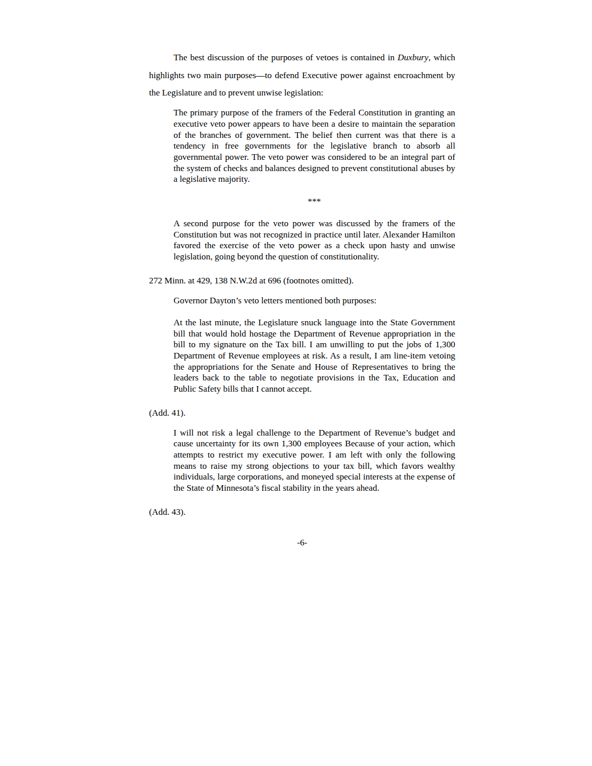The best discussion of the purposes of vetoes is contained in Duxbury, which highlights two main purposes—to defend Executive power against encroachment by the Legislature and to prevent unwise legislation:
The primary purpose of the framers of the Federal Constitution in granting an executive veto power appears to have been a desire to maintain the separation of the branches of government. The belief then current was that there is a tendency in free governments for the legislative branch to absorb all governmental power. The veto power was considered to be an integral part of the system of checks and balances designed to prevent constitutional abuses by a legislative majority.
***
A second purpose for the veto power was discussed by the framers of the Constitution but was not recognized in practice until later. Alexander Hamilton favored the exercise of the veto power as a check upon hasty and unwise legislation, going beyond the question of constitutionality.
272 Minn. at 429, 138 N.W.2d at 696 (footnotes omitted).
Governor Dayton’s veto letters mentioned both purposes:
At the last minute, the Legislature snuck language into the State Government bill that would hold hostage the Department of Revenue appropriation in the bill to my signature on the Tax bill. I am unwilling to put the jobs of 1,300 Department of Revenue employees at risk. As a result, I am line-item vetoing the appropriations for the Senate and House of Representatives to bring the leaders back to the table to negotiate provisions in the Tax, Education and Public Safety bills that I cannot accept.
(Add. 41).
I will not risk a legal challenge to the Department of Revenue’s budget and cause uncertainty for its own 1,300 employees Because of your action, which attempts to restrict my executive power. I am left with only the following means to raise my strong objections to your tax bill, which favors wealthy individuals, large corporations, and moneyed special interests at the expense of the State of Minnesota’s fiscal stability in the years ahead.
(Add. 43).
-6-